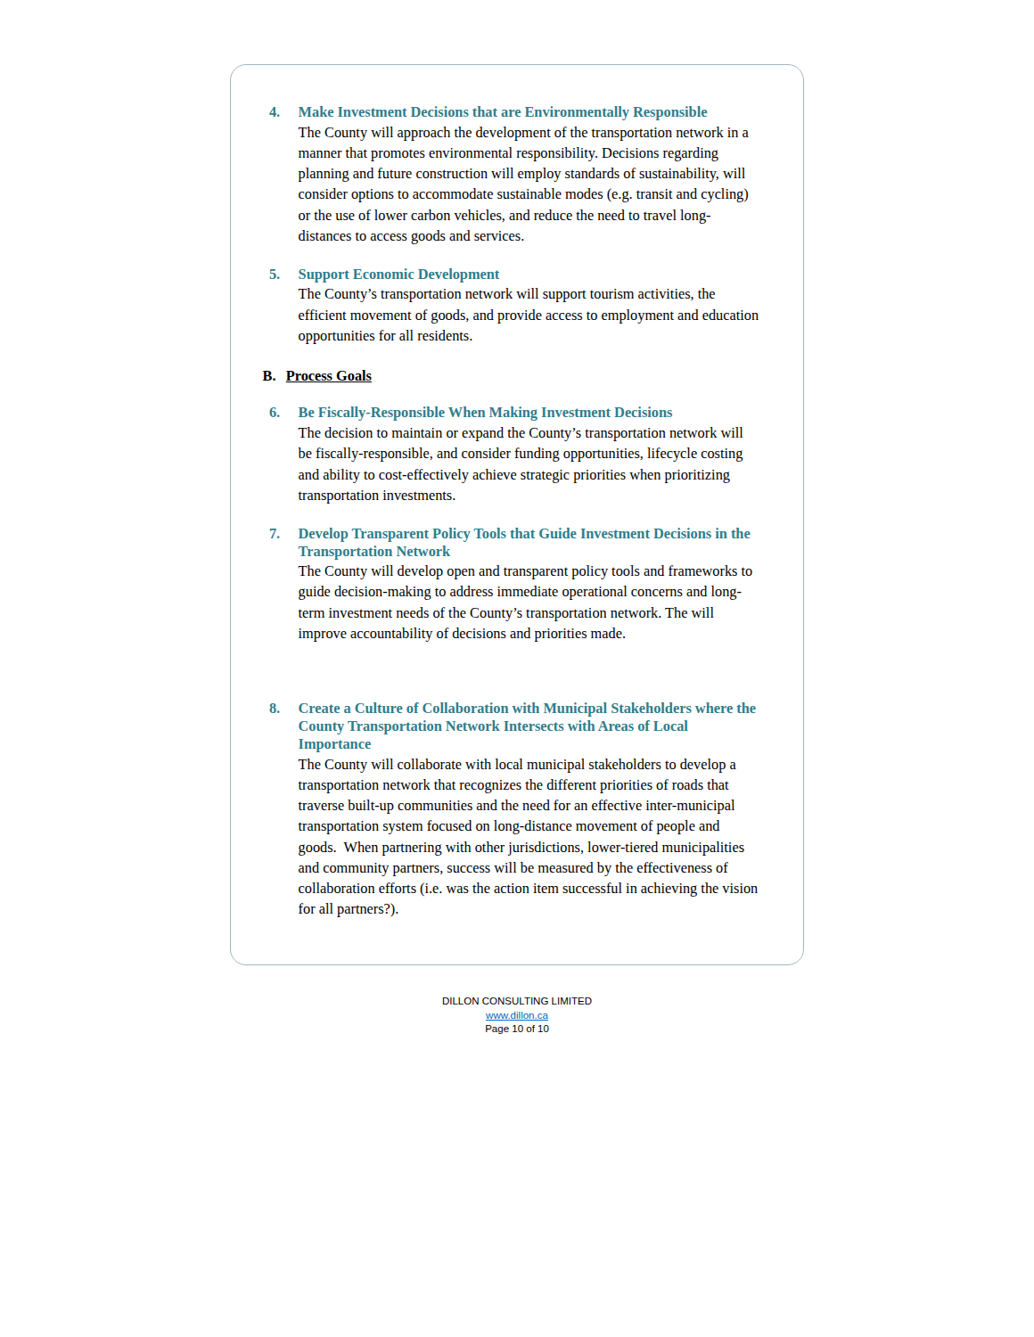4. Make Investment Decisions that are Environmentally Responsible The County will approach the development of the transportation network in a manner that promotes environmental responsibility. Decisions regarding planning and future construction will employ standards of sustainability, will consider options to accommodate sustainable modes (e.g. transit and cycling) or the use of lower carbon vehicles, and reduce the need to travel long-distances to access goods and services.
5. Support Economic Development The County’s transportation network will support tourism activities, the efficient movement of goods, and provide access to employment and education opportunities for all residents.
B. Process Goals
6. Be Fiscally-Responsible When Making Investment Decisions The decision to maintain or expand the County’s transportation network will be fiscally-responsible, and consider funding opportunities, lifecycle costing and ability to cost-effectively achieve strategic priorities when prioritizing transportation investments.
7. Develop Transparent Policy Tools that Guide Investment Decisions in the Transportation Network The County will develop open and transparent policy tools and frameworks to guide decision-making to address immediate operational concerns and long-term investment needs of the County’s transportation network. The will improve accountability of decisions and priorities made.
8. Create a Culture of Collaboration with Municipal Stakeholders where the County Transportation Network Intersects with Areas of Local Importance The County will collaborate with local municipal stakeholders to develop a transportation network that recognizes the different priorities of roads that traverse built-up communities and the need for an effective inter-municipal transportation system focused on long-distance movement of people and goods. When partnering with other jurisdictions, lower-tiered municipalities and community partners, success will be measured by the effectiveness of collaboration efforts (i.e. was the action item successful in achieving the vision for all partners?).
DILLON CONSULTING LIMITED
www.dillon.ca
Page 10 of 10